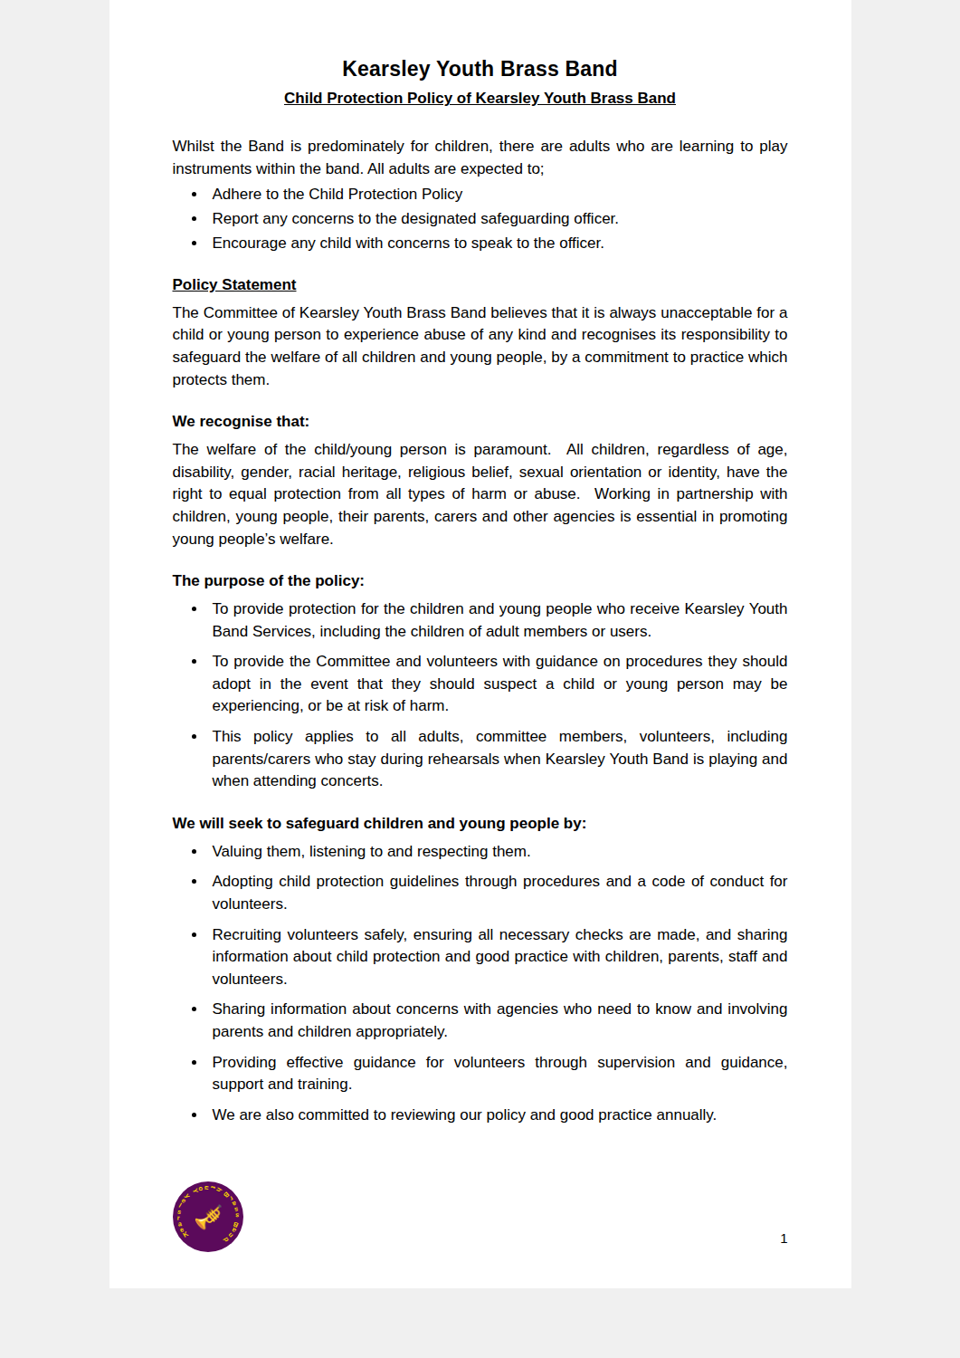Kearsley Youth Brass Band
Child Protection Policy of Kearsley Youth Brass Band
Whilst the Band is predominately for children, there are adults who are learning to play instruments within the band. All adults are expected to;
Adhere to the Child Protection Policy
Report any concerns to the designated safeguarding officer.
Encourage any child with concerns to speak to the officer.
Policy Statement
The Committee of Kearsley Youth Brass Band believes that it is always unacceptable for a child or young person to experience abuse of any kind and recognises its responsibility to safeguard the welfare of all children and young people, by a commitment to practice which protects them.
We recognise that:
The welfare of the child/young person is paramount. All children, regardless of age, disability, gender, racial heritage, religious belief, sexual orientation or identity, have the right to equal protection from all types of harm or abuse. Working in partnership with children, young people, their parents, carers and other agencies is essential in promoting young people’s welfare.
The purpose of the policy:
To provide protection for the children and young people who receive Kearsley Youth Band Services, including the children of adult members or users.
To provide the Committee and volunteers with guidance on procedures they should adopt in the event that they should suspect a child or young person may be experiencing, or be at risk of harm.
This policy applies to all adults, committee members, volunteers, including parents/carers who stay during rehearsals when Kearsley Youth Band is playing and when attending concerts.
We will seek to safeguard children and young people by:
Valuing them, listening to and respecting them.
Adopting child protection guidelines through procedures and a code of conduct for volunteers.
Recruiting volunteers safely, ensuring all necessary checks are made, and sharing information about child protection and good practice with children, parents, staff and volunteers.
Sharing information about concerns with agencies who need to know and involving parents and children appropriately.
Providing effective guidance for volunteers through supervision and guidance, support and training.
We are also committed to reviewing our policy and good practice annually.
K e a r s l e y Y o u t h B r a s s B a n d
🎺
1